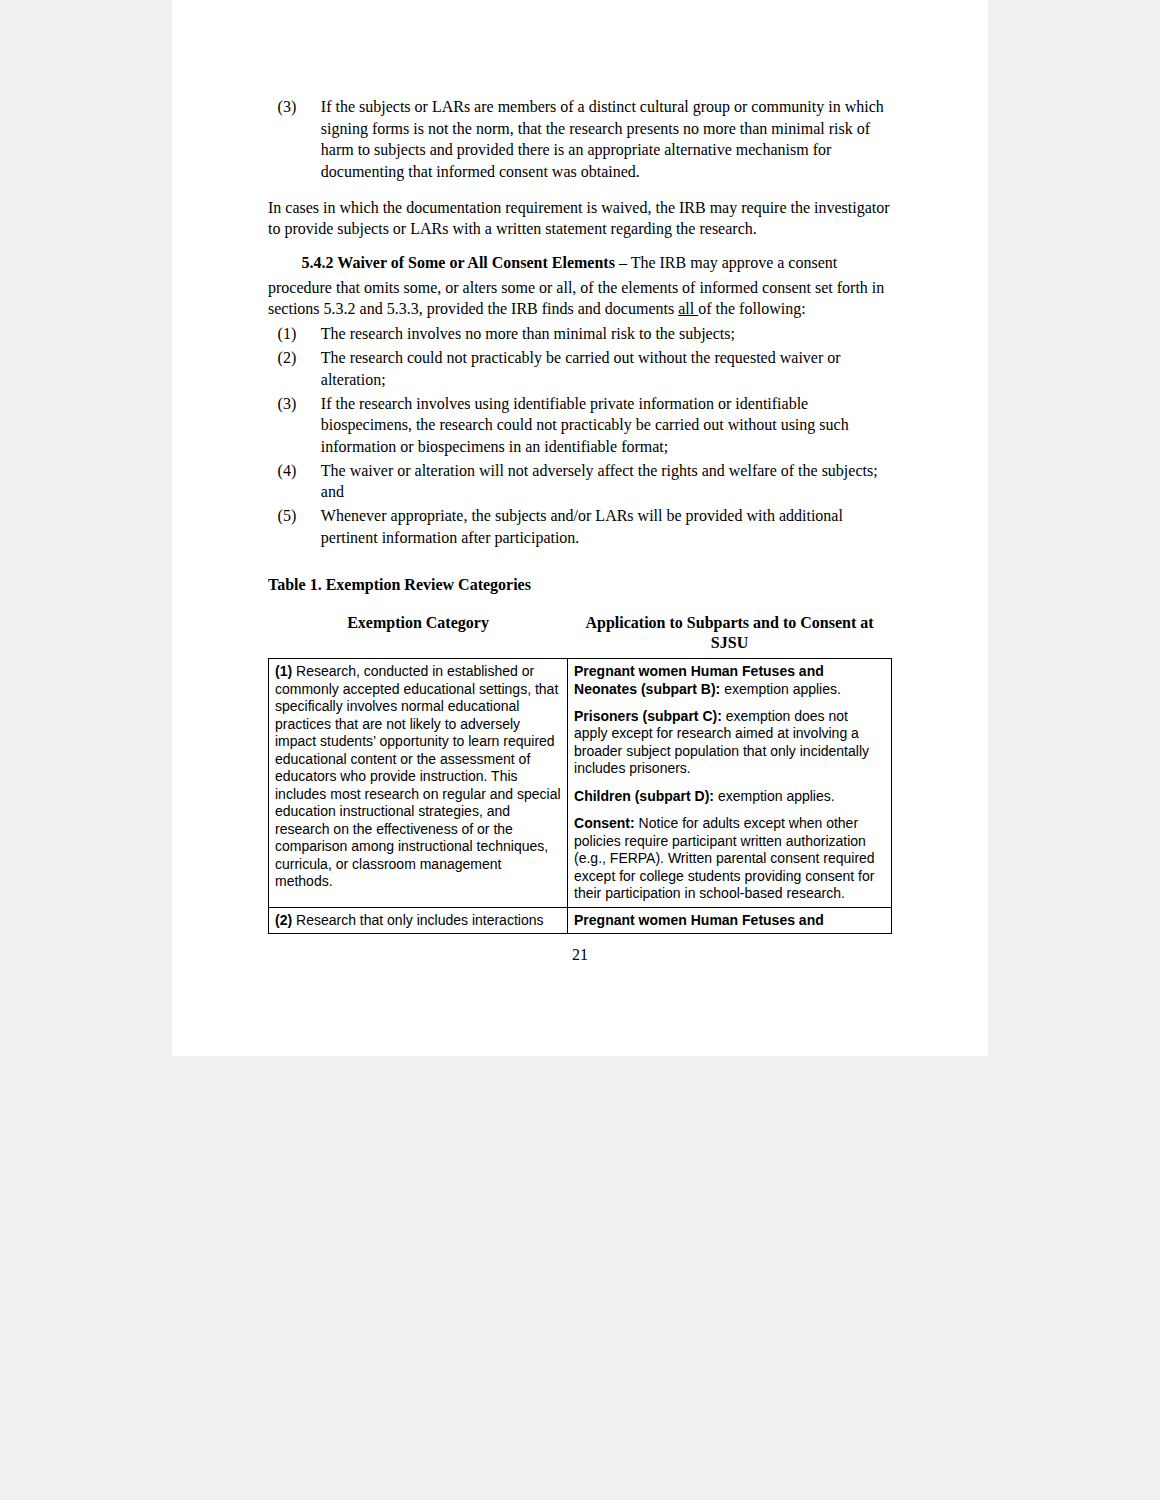(3) If the subjects or LARs are members of a distinct cultural group or community in which signing forms is not the norm, that the research presents no more than minimal risk of harm to subjects and provided there is an appropriate alternative mechanism for documenting that informed consent was obtained.
In cases in which the documentation requirement is waived, the IRB may require the investigator to provide subjects or LARs with a written statement regarding the research.
5.4.2 Waiver of Some or All Consent Elements – The IRB may approve a consent
procedure that omits some, or alters some or all, of the elements of informed consent set forth in sections 5.3.2 and 5.3.3, provided the IRB finds and documents all of the following:
(1) The research involves no more than minimal risk to the subjects;
(2) The research could not practicably be carried out without the requested waiver or alteration;
(3) If the research involves using identifiable private information or identifiable biospecimens, the research could not practicably be carried out without using such information or biospecimens in an identifiable format;
(4) The waiver or alteration will not adversely affect the rights and welfare of the subjects; and
(5) Whenever appropriate, the subjects and/or LARs will be provided with additional pertinent information after participation.
Table 1. Exemption Review Categories
| Exemption Category | Application to Subparts and to Consent at SJSU |
| --- | --- |
| (1) Research, conducted in established or commonly accepted educational settings, that specifically involves normal educational practices that are not likely to adversely impact students’ opportunity to learn required educational content or the assessment of educators who provide instruction. This includes most research on regular and special education instructional strategies, and research on the effectiveness of or the comparison among instructional techniques, curricula, or classroom management methods. | Pregnant women Human Fetuses and Neonates (subpart B): exemption applies. Prisoners (subpart C): exemption does not apply except for research aimed at involving a broader subject population that only incidentally includes prisoners. Children (subpart D): exemption applies. Consent: Notice for adults except when other policies require participant written authorization (e.g., FERPA). Written parental consent required except for college students providing consent for their participation in school-based research. |
| (2) Research that only includes interactions | Pregnant women Human Fetuses and |
21